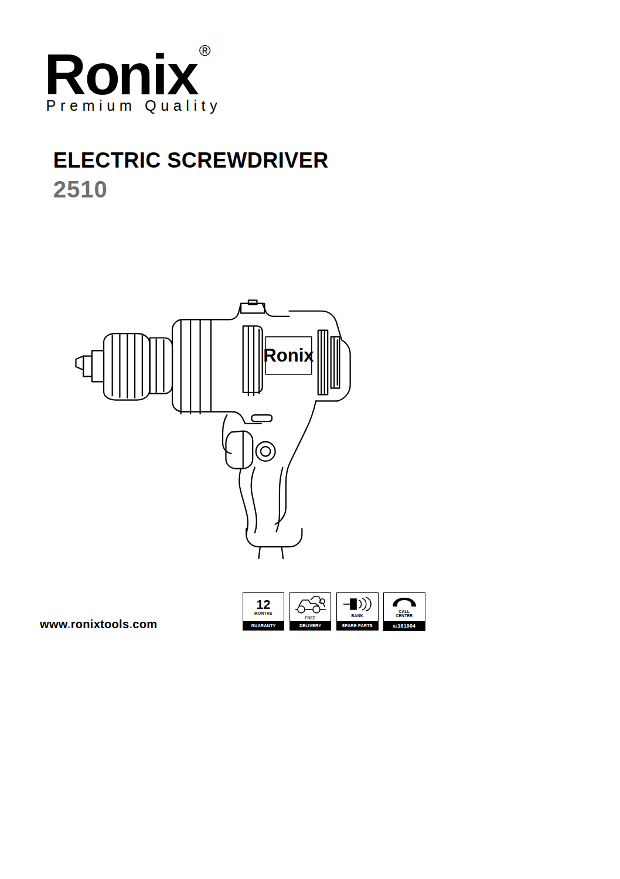Ronix®
Premium Quality
ELECTRIC SCREWDRIVER
2510
Ronix
www. ronixtools. com
12
MONTHS
GUARANTY
FREE
DELIVERY
BANK
SPARE PARTS
CALL
CENTER
02161904